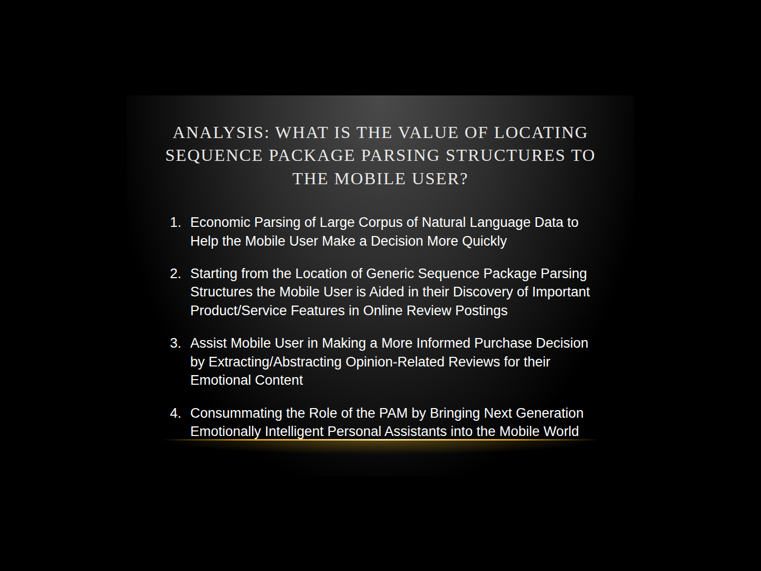Analysis: What is the Value of Locating Sequence Package Parsing Structures to the Mobile User?
Economic Parsing of Large Corpus of Natural Language Data to Help the Mobile User Make a Decision More Quickly
Starting from the Location of Generic Sequence Package Parsing Structures the Mobile User is Aided in their Discovery of Important Product/Service Features in Online Review Postings
Assist Mobile User in Making a More Informed Purchase Decision by Extracting/Abstracting Opinion-Related Reviews for their Emotional Content
Consummating the Role of the PAM by Bringing Next Generation Emotionally Intelligent Personal Assistants into the Mobile World